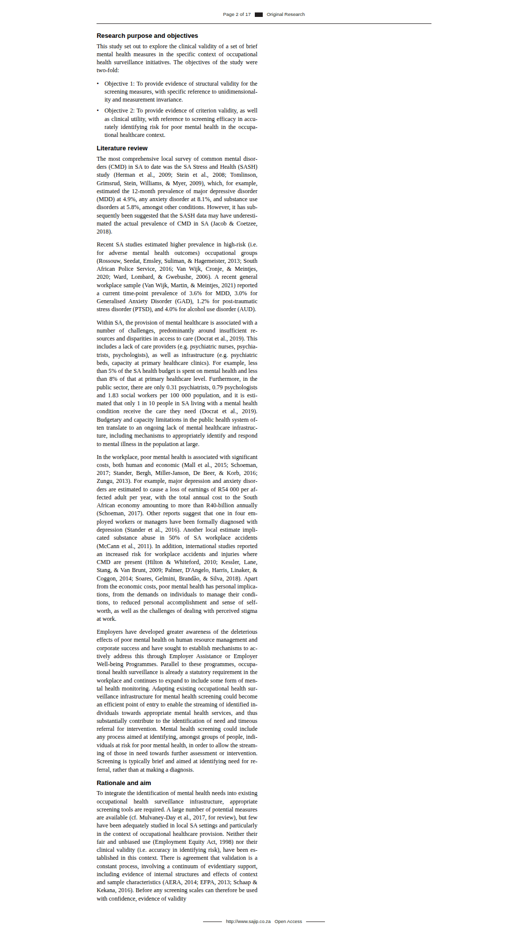Page 2 of 17 Original Research
Research purpose and objectives
This study set out to explore the clinical validity of a set of brief mental health measures in the specific context of occupational health surveillance initiatives. The objectives of the study were two-fold:
Objective 1: To provide evidence of structural validity for the screening measures, with specific reference to unidimensionality and measurement invariance.
Objective 2: To provide evidence of criterion validity, as well as clinical utility, with reference to screening efficacy in accurately identifying risk for poor mental health in the occupational healthcare context.
Literature review
The most comprehensive local survey of common mental disorders (CMD) in SA to date was the SA Stress and Health (SASH) study (Herman et al., 2009; Stein et al., 2008; Tomlinson, Grimsrud, Stein, Williams, & Myer, 2009), which, for example, estimated the 12-month prevalence of major depressive disorder (MDD) at 4.9%, any anxiety disorder at 8.1%, and substance use disorders at 5.8%, amongst other conditions. However, it has subsequently been suggested that the SASH data may have underestimated the actual prevalence of CMD in SA (Jacob & Coetzee, 2018).
Recent SA studies estimated higher prevalence in high-risk (i.e. for adverse mental health outcomes) occupational groups (Rossouw, Seedat, Emsley, Suliman, & Hagemeister, 2013; South African Police Service, 2016; Van Wijk, Cronje, & Meintjes, 2020; Ward, Lombard, & Gwebushe, 2006). A recent general workplace sample (Van Wijk, Martin, & Meintjes, 2021) reported a current time-point prevalence of 3.6% for MDD, 3.0% for Generalised Anxiety Disorder (GAD), 1.2% for post-traumatic stress disorder (PTSD), and 4.0% for alcohol use disorder (AUD).
Within SA, the provision of mental healthcare is associated with a number of challenges, predominantly around insufficient resources and disparities in access to care (Docrat et al., 2019). This includes a lack of care providers (e.g. psychiatric nurses, psychiatrists, psychologists), as well as infrastructure (e.g. psychiatric beds, capacity at primary healthcare clinics). For example, less than 5% of the SA health budget is spent on mental health and less than 8% of that at primary healthcare level. Furthermore, in the public sector, there are only 0.31 psychiatrists, 0.79 psychologists and 1.83 social workers per 100 000 population, and it is estimated that only 1 in 10 people in SA living with a mental health condition receive the care they need (Docrat et al., 2019). Budgetary and capacity limitations in the public health system often translate to an ongoing lack of mental healthcare infrastructure, including mechanisms to appropriately identify and respond to mental illness in the population at large.
In the workplace, poor mental health is associated with significant costs, both human and economic (Mall et al., 2015; Schoeman, 2017; Stander, Bergh, Miller-Janson, De Beer, & Korb, 2016; Zungu, 2013). For example, major depression and anxiety disorders are estimated to cause a loss of earnings of R54 000 per affected adult per year, with the total annual cost to the South African economy amounting to more than R40-billion annually (Schoeman, 2017). Other reports suggest that one in four employed workers or managers have been formally diagnosed with depression (Stander et al., 2016). Another local estimate implicated substance abuse in 50% of SA workplace accidents (McCann et al., 2011). In addition, international studies reported an increased risk for workplace accidents and injuries where CMD are present (Hilton & Whiteford, 2010; Kessler, Lane, Stang, & Van Brunt, 2009; Palmer, D'Angelo, Harris, Linaker, & Coggon, 2014; Soares, Gelmini, Brandão, & Silva, 2018). Apart from the economic costs, poor mental health has personal implications, from the demands on individuals to manage their conditions, to reduced personal accomplishment and sense of self-worth, as well as the challenges of dealing with perceived stigma at work.
Employers have developed greater awareness of the deleterious effects of poor mental health on human resource management and corporate success and have sought to establish mechanisms to actively address this through Employer Assistance or Employer Well-being Programmes. Parallel to these programmes, occupational health surveillance is already a statutory requirement in the workplace and continues to expand to include some form of mental health monitoring. Adapting existing occupational health surveillance infrastructure for mental health screening could become an efficient point of entry to enable the streaming of identified individuals towards appropriate mental health services, and thus substantially contribute to the identification of need and timeous referral for intervention. Mental health screening could include any process aimed at identifying, amongst groups of people, individuals at risk for poor mental health, in order to allow the streaming of those in need towards further assessment or intervention. Screening is typically brief and aimed at identifying need for referral, rather than at making a diagnosis.
Rationale and aim
To integrate the identification of mental health needs into existing occupational health surveillance infrastructure, appropriate screening tools are required. A large number of potential measures are available (cf. Mulvaney-Day et al., 2017, for review), but few have been adequately studied in local SA settings and particularly in the context of occupational healthcare provision. Neither their fair and unbiased use (Employment Equity Act, 1998) nor their clinical validity (i.e. accuracy in identifying risk), have been established in this context. There is agreement that validation is a constant process, involving a continuum of evidentiary support, including evidence of internal structures and effects of context and sample characteristics (AERA, 2014; EFPA, 2013; Schaap & Kekana, 2016). Before any screening scales can therefore be used with confidence, evidence of validity
http://www.sajip.co.za Open Access